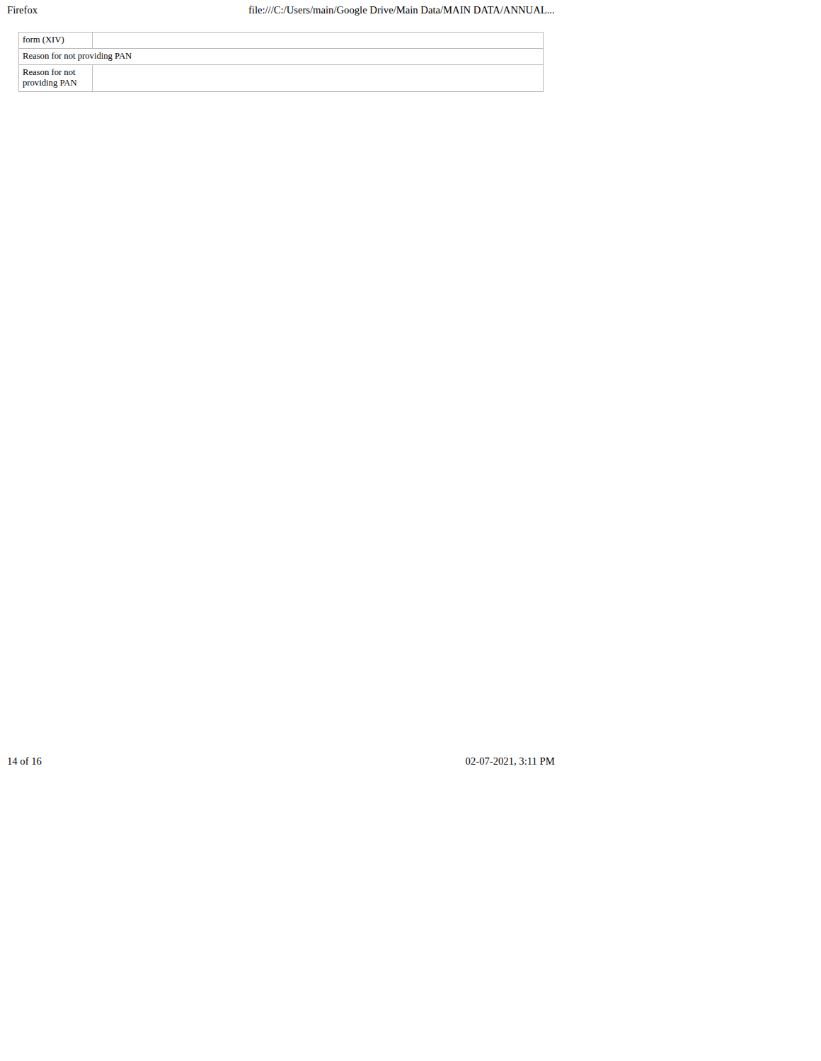Firefox
file:///C:/Users/main/Google Drive/Main Data/MAIN DATA/ANNUAL...
| form (XIV) | |
| Reason for not providing PAN |
| Reason for not providing PAN | |
14 of 16
02-07-2021, 3:11 PM